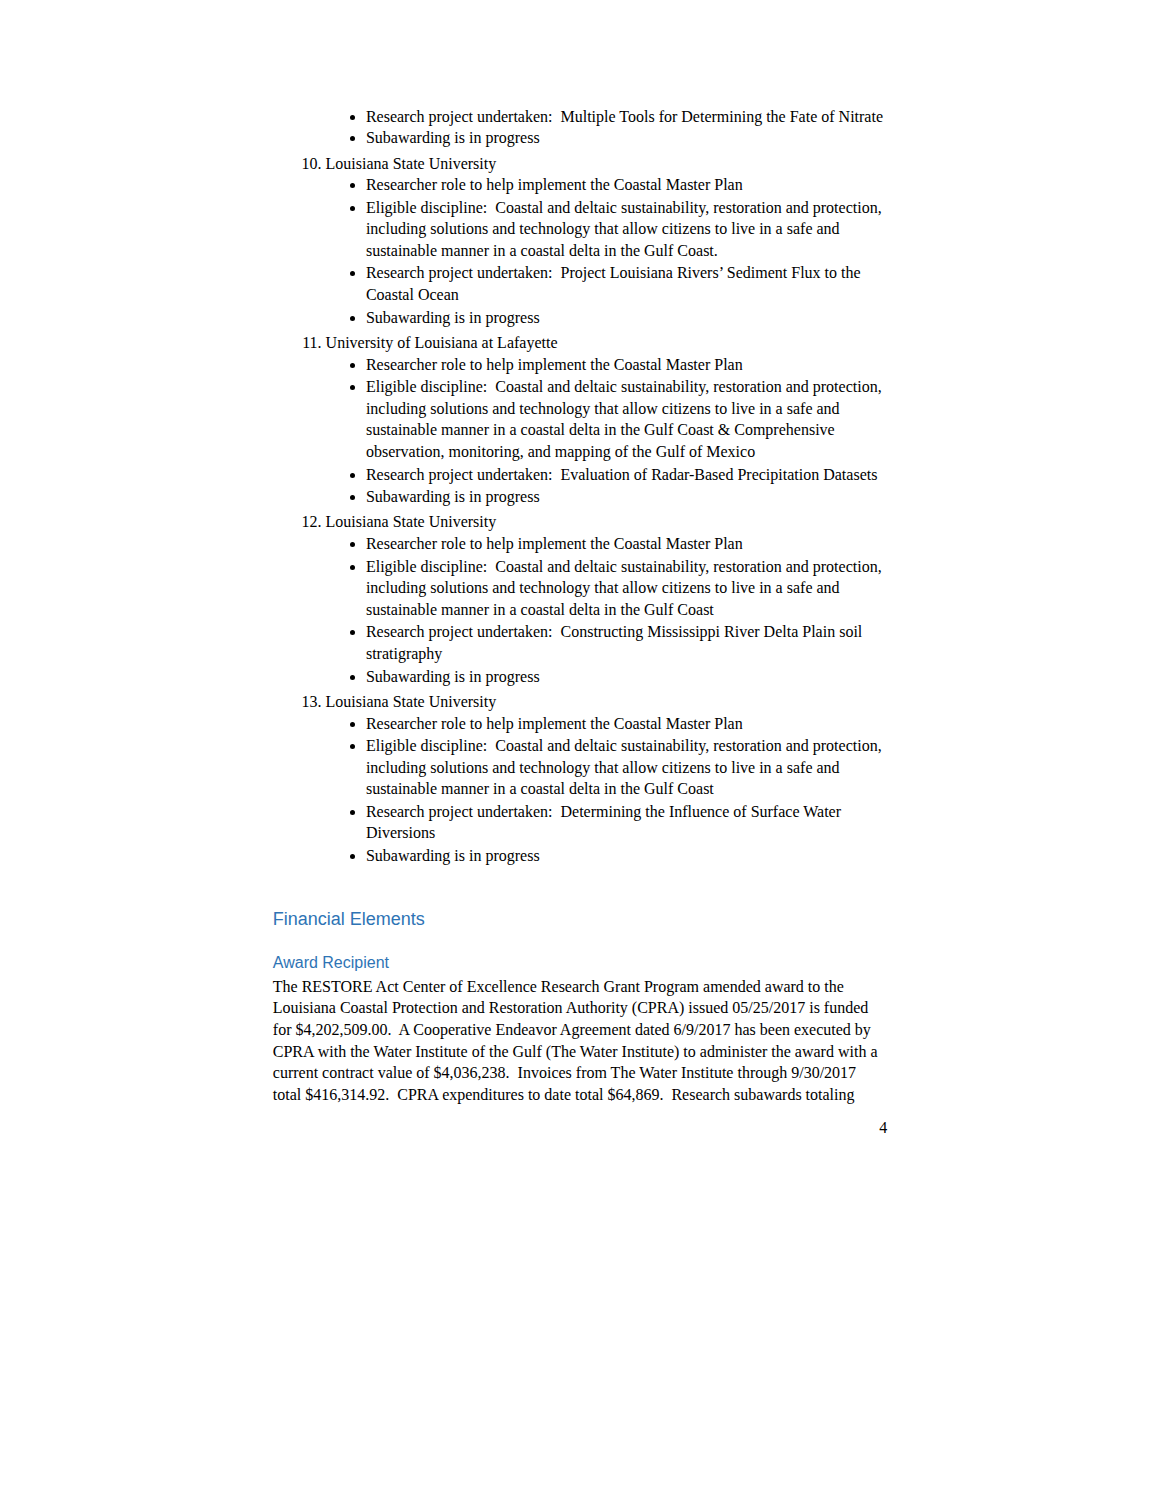Research project undertaken: Multiple Tools for Determining the Fate of Nitrate
Subawarding is in progress
Louisiana State University
Researcher role to help implement the Coastal Master Plan
Eligible discipline: Coastal and deltaic sustainability, restoration and protection, including solutions and technology that allow citizens to live in a safe and sustainable manner in a coastal delta in the Gulf Coast.
Research project undertaken: Project Louisiana Rivers’ Sediment Flux to the Coastal Ocean
Subawarding is in progress
University of Louisiana at Lafayette
Researcher role to help implement the Coastal Master Plan
Eligible discipline: Coastal and deltaic sustainability, restoration and protection, including solutions and technology that allow citizens to live in a safe and sustainable manner in a coastal delta in the Gulf Coast & Comprehensive observation, monitoring, and mapping of the Gulf of Mexico
Research project undertaken: Evaluation of Radar-Based Precipitation Datasets
Subawarding is in progress
Louisiana State University
Researcher role to help implement the Coastal Master Plan
Eligible discipline: Coastal and deltaic sustainability, restoration and protection, including solutions and technology that allow citizens to live in a safe and sustainable manner in a coastal delta in the Gulf Coast
Research project undertaken: Constructing Mississippi River Delta Plain soil stratigraphy
Subawarding is in progress
Louisiana State University
Researcher role to help implement the Coastal Master Plan
Eligible discipline: Coastal and deltaic sustainability, restoration and protection, including solutions and technology that allow citizens to live in a safe and sustainable manner in a coastal delta in the Gulf Coast
Research project undertaken: Determining the Influence of Surface Water Diversions
Subawarding is in progress
Financial Elements
Award Recipient
The RESTORE Act Center of Excellence Research Grant Program amended award to the Louisiana Coastal Protection and Restoration Authority (CPRA) issued 05/25/2017 is funded for $4,202,509.00. A Cooperative Endeavor Agreement dated 6/9/2017 has been executed by CPRA with the Water Institute of the Gulf (The Water Institute) to administer the award with a current contract value of $4,036,238. Invoices from The Water Institute through 9/30/2017 total $416,314.92. CPRA expenditures to date total $64,869. Research subawards totaling
4